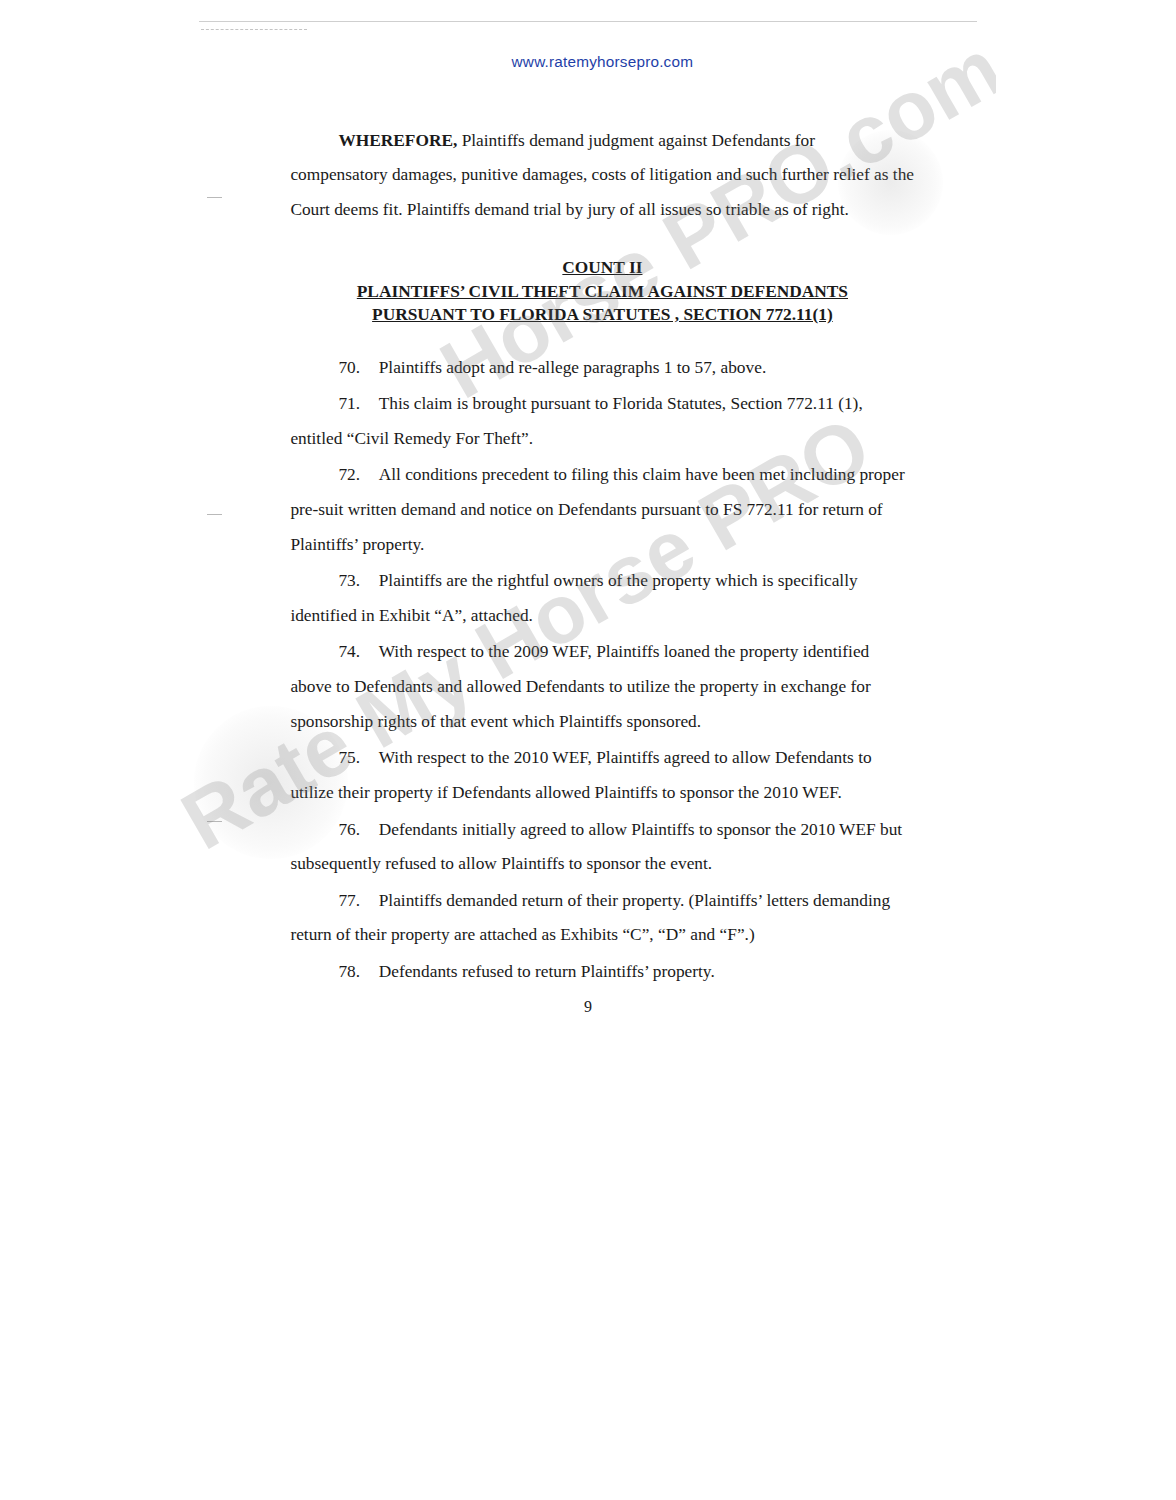Horse PRO.com Rate My Horse PRO
www.ratemyhorsepro.com
WHEREFORE, Plaintiffs demand judgment against Defendants for compensatory damages, punitive damages, costs of litigation and such further relief as the Court deems fit. Plaintiffs demand trial by jury of all issues so triable as of right.
COUNT II
PLAINTIFFS’ CIVIL THEFT CLAIM AGAINST DEFENDANTS
PURSUANT TO FLORIDA STATUTES , SECTION 772.11(1)
70. Plaintiffs adopt and re-allege paragraphs 1 to 57, above.
71. This claim is brought pursuant to Florida Statutes, Section 772.11 (1), entitled “Civil Remedy For Theft”.
72. All conditions precedent to filing this claim have been met including proper pre-suit written demand and notice on Defendants pursuant to FS 772.11 for return of Plaintiffs’ property.
73. Plaintiffs are the rightful owners of the property which is specifically identified in Exhibit “A”, attached.
74. With respect to the 2009 WEF, Plaintiffs loaned the property identified above to Defendants and allowed Defendants to utilize the property in exchange for sponsorship rights of that event which Plaintiffs sponsored.
75. With respect to the 2010 WEF, Plaintiffs agreed to allow Defendants to utilize their property if Defendants allowed Plaintiffs to sponsor the 2010 WEF.
76. Defendants initially agreed to allow Plaintiffs to sponsor the 2010 WEF but subsequently refused to allow Plaintiffs to sponsor the event.
77. Plaintiffs demanded return of their property. (Plaintiffs’ letters demanding return of their property are attached as Exhibits “C”, “D” and “F”.)
78. Defendants refused to return Plaintiffs’ property.
9